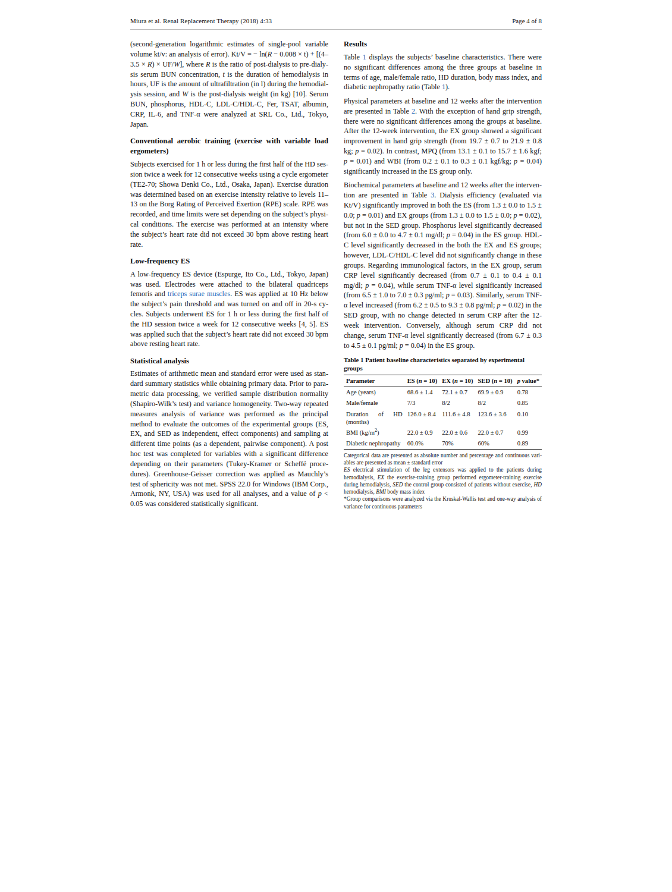Miura et al. Renal Replacement Therapy (2018) 4:33
Page 4 of 8
(second-generation logarithmic estimates of single-pool variable volume kt/v: an analysis of error). Kt/V = − ln(R − 0.008 × t) + [(4–3.5 × R) × UF/W], where R is the ratio of post-dialysis to pre-dialysis serum BUN concentration, t is the duration of hemodialysis in hours, UF is the amount of ultrafiltration (in l) during the hemodialysis session, and W is the post-dialysis weight (in kg) [10]. Serum BUN, phosphorus, HDL-C, LDL-C/HDL-C, Fer, TSAT, albumin, CRP, IL-6, and TNF-α were analyzed at SRL Co., Ltd., Tokyo, Japan.
Conventional aerobic training (exercise with variable load ergometers)
Subjects exercised for 1 h or less during the first half of the HD session twice a week for 12 consecutive weeks using a cycle ergometer (TE2-70; Showa Denki Co., Ltd., Osaka, Japan). Exercise duration was determined based on an exercise intensity relative to levels 11–13 on the Borg Rating of Perceived Exertion (RPE) scale. RPE was recorded, and time limits were set depending on the subject’s physical conditions. The exercise was performed at an intensity where the subject’s heart rate did not exceed 30 bpm above resting heart rate.
Low-frequency ES
A low-frequency ES device (Espurge, Ito Co., Ltd., Tokyo, Japan) was used. Electrodes were attached to the bilateral quadriceps femoris and triceps surae muscles. ES was applied at 10 Hz below the subject’s pain threshold and was turned on and off in 20-s cycles. Subjects underwent ES for 1 h or less during the first half of the HD session twice a week for 12 consecutive weeks [4, 5]. ES was applied such that the subject’s heart rate did not exceed 30 bpm above resting heart rate.
Statistical analysis
Estimates of arithmetic mean and standard error were used as standard summary statistics while obtaining primary data. Prior to parametric data processing, we verified sample distribution normality (Shapiro-Wilk’s test) and variance homogeneity. Two-way repeated measures analysis of variance was performed as the principal method to evaluate the outcomes of the experimental groups (ES, EX, and SED as independent, effect components) and sampling at different time points (as a dependent, pairwise component). A post hoc test was completed for variables with a significant difference depending on their parameters (Tukey-Kramer or Scheffé procedures). Greenhouse-Geisser correction was applied as Mauchly’s test of sphericity was not met. SPSS 22.0 for Windows (IBM Corp., Armonk, NY, USA) was used for all analyses, and a value of p < 0.05 was considered statistically significant.
Results
Table 1 displays the subjects’ baseline characteristics. There were no significant differences among the three groups at baseline in terms of age, male/female ratio, HD duration, body mass index, and diabetic nephropathy ratio (Table 1).
Physical parameters at baseline and 12 weeks after the intervention are presented in Table 2. With the exception of hand grip strength, there were no significant differences among the groups at baseline. After the 12-week intervention, the EX group showed a significant improvement in hand grip strength (from 19.7 ± 0.7 to 21.9 ± 0.8 kg; p = 0.02). In contrast, MPQ (from 13.1 ± 0.1 to 15.7 ± 1.6 kgf; p = 0.01) and WBI (from 0.2 ± 0.1 to 0.3 ± 0.1 kgf/kg; p = 0.04) significantly increased in the ES group only.
Biochemical parameters at baseline and 12 weeks after the intervention are presented in Table 3. Dialysis efficiency (evaluated via Kt/V) significantly improved in both the ES (from 1.3 ± 0.0 to 1.5 ± 0.0; p = 0.01) and EX groups (from 1.3 ± 0.0 to 1.5 ± 0.0; p = 0.02), but not in the SED group. Phosphorus level significantly decreased (from 6.0 ± 0.0 to 4.7 ± 0.1 mg/dl; p = 0.04) in the ES group. HDL-C level significantly decreased in the both the EX and ES groups; however, LDL-C/HDL-C level did not significantly change in these groups. Regarding immunological factors, in the EX group, serum CRP level significantly decreased (from 0.7 ± 0.1 to 0.4 ± 0.1 mg/dl; p = 0.04), while serum TNF-α level significantly increased (from 6.5 ± 1.0 to 7.0 ± 0.3 pg/ml; p = 0.03). Similarly, serum TNF-α level increased (from 6.2 ± 0.5 to 9.3 ± 0.8 pg/ml; p = 0.02) in the SED group, with no change detected in serum CRP after the 12-week intervention. Conversely, although serum CRP did not change, serum TNF-α level significantly decreased (from 6.7 ± 0.3 to 4.5 ± 0.1 pg/ml; p = 0.04) in the ES group.
Table 1 Patient baseline characteristics separated by experimental groups
| Parameter | ES ( n = 10) | EX ( n = 10) | SED ( n = 10) | p value* |
| --- | --- | --- | --- | --- |
| Age (years) | 68.6 ± 1.4 | 72.1 ± 0.7 | 69.9 ± 0.9 | 0.78 |
| Male/female | 7/3 | 8/2 | 8/2 | 0.85 |
| Duration of HD (months) | 126.0 ± 8.4 | 111.6 ± 4.8 | 123.6 ± 3.6 | 0.10 |
| BMI (kg/m 2 ) | 22.0 ± 0.9 | 22.0 ± 0.6 | 22.0 ± 0.7 | 0.99 |
| Diabetic nephropathy | 60.0% | 70% | 60% | 0.89 |
Categorical data are presented as absolute number and percentage and continuous variables are presented as mean ± standard error
ES electrical stimulation of the leg extensors was applied to the patients during hemodialysis, EX the exercise-training group performed ergometer-training exercise during hemodialysis, SED the control group consisted of patients without exercise, HD hemodialysis, BMI body mass index
*Group comparisons were analyzed via the Kruskal-Wallis test and one-way analysis of variance for continuous parameters